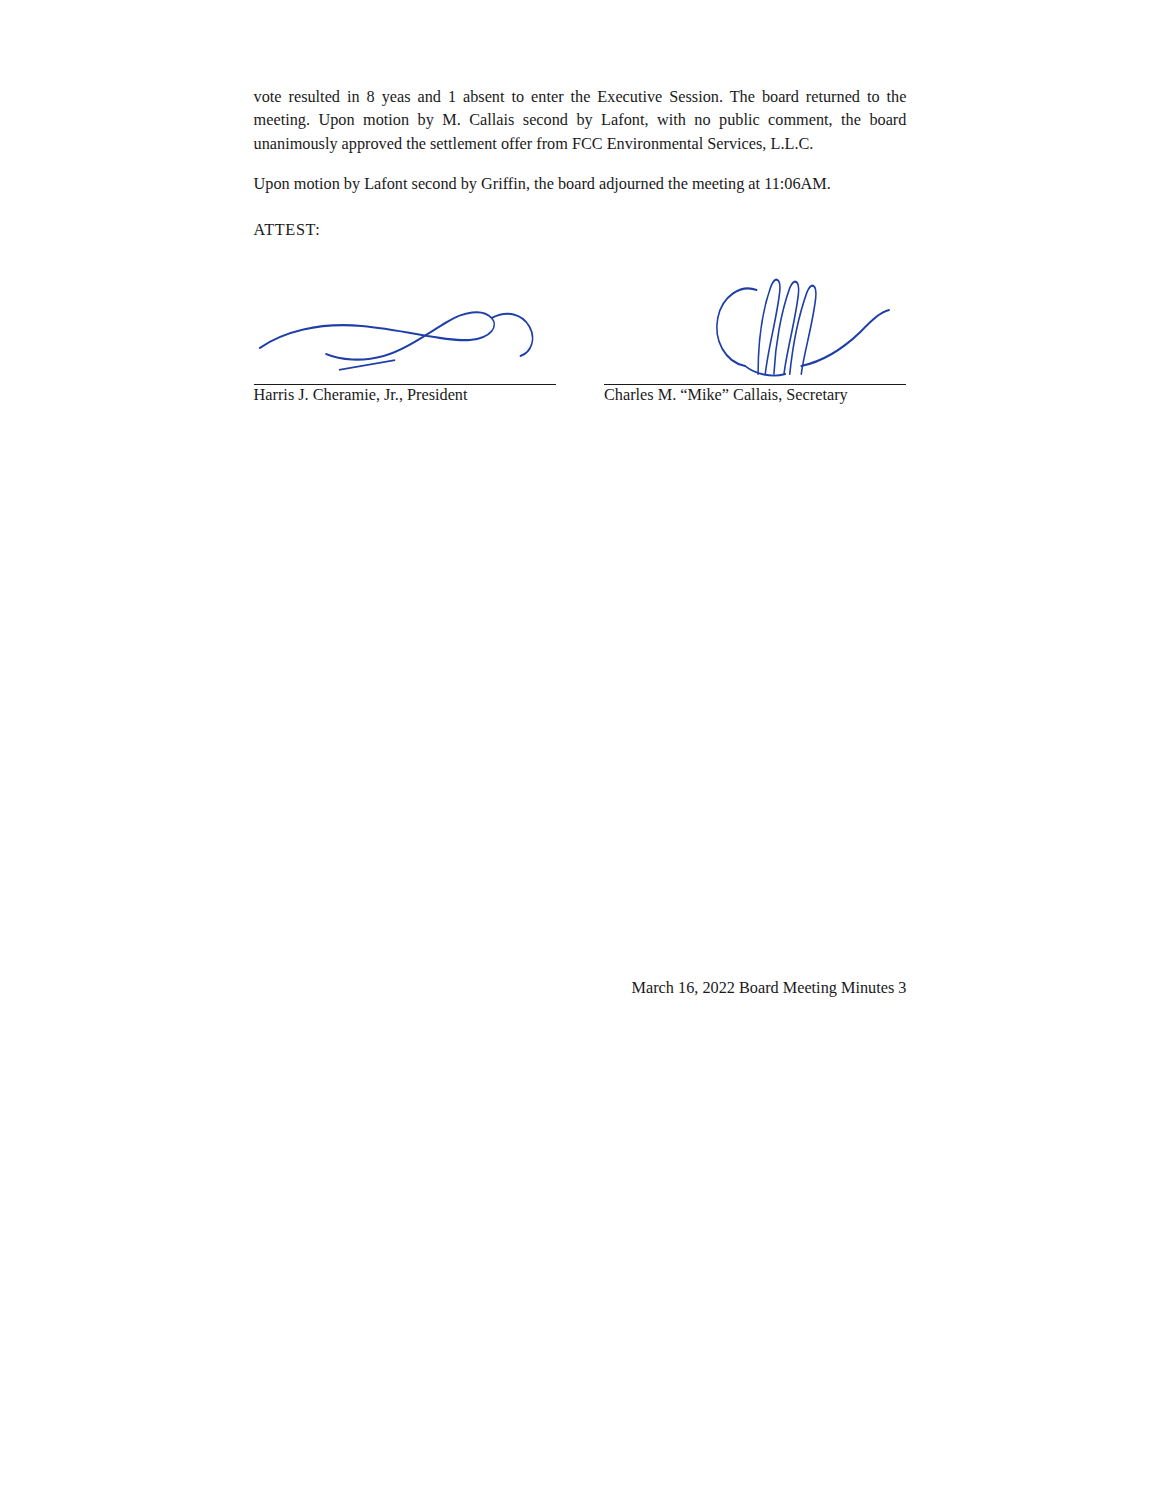vote resulted in 8 yeas and 1 absent to enter the Executive Session. The board returned to the meeting. Upon motion by M. Callais second by Lafont, with no public comment, the board unanimously approved the settlement offer from FCC Environmental Services, L.L.C.
Upon motion by Lafont second by Griffin, the board adjourned the meeting at 11:06AM.
ATTEST:
Harris J. Cheramie, Jr., President
Charles M. “Mike” Callais, Secretary
March 16, 2022 Board Meeting Minutes 3